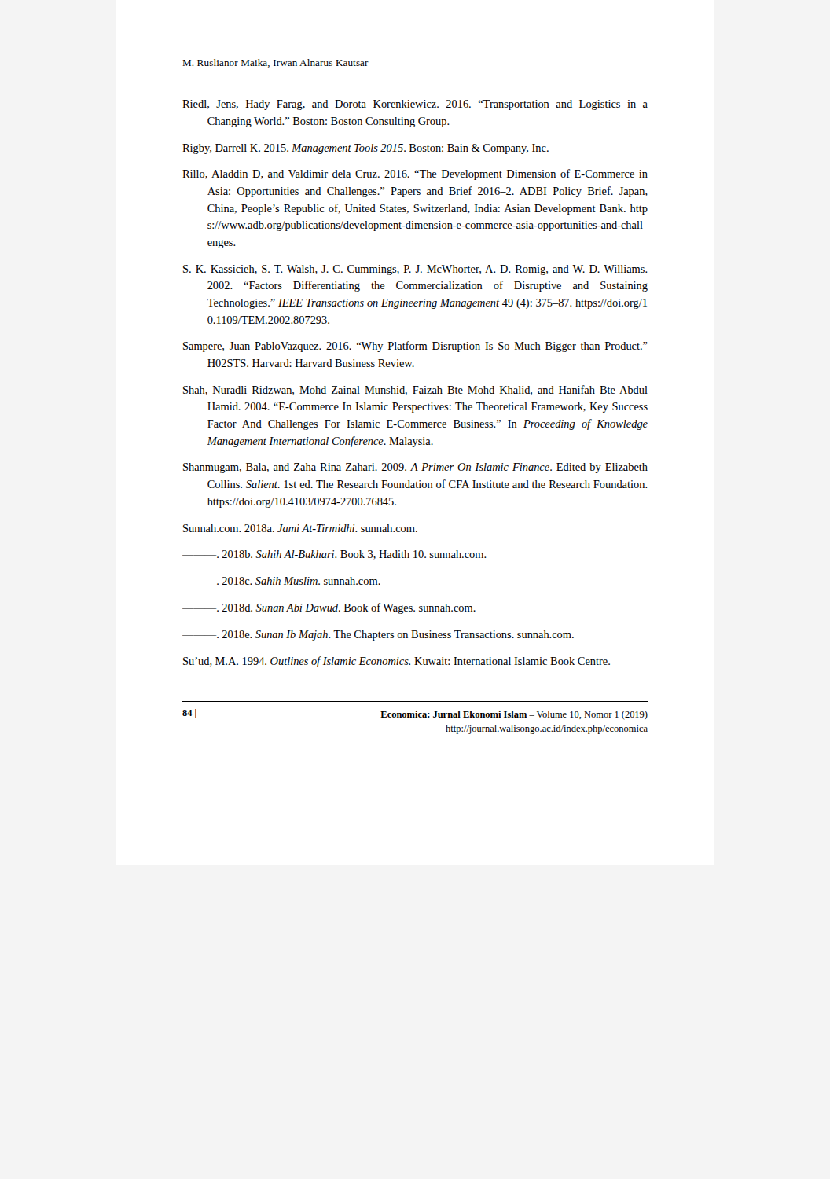M. Ruslianor Maika, Irwan Alnarus Kautsar
Riedl, Jens, Hady Farag, and Dorota Korenkiewicz. 2016. “Transportation and Logistics in a Changing World.” Boston: Boston Consulting Group.
Rigby, Darrell K. 2015. Management Tools 2015. Boston: Bain & Company, Inc.
Rillo, Aladdin D, and Valdimir dela Cruz. 2016. “The Development Dimension of E-Commerce in Asia: Opportunities and Challenges.” Papers and Brief 2016–2. ADBI Policy Brief. Japan, China, People’s Republic of, United States, Switzerland, India: Asian Development Bank. https://www.adb.org/publications/development-dimension-e-commerce-asia-opportunities-and-challenges.
S. K. Kassicieh, S. T. Walsh, J. C. Cummings, P. J. McWhorter, A. D. Romig, and W. D. Williams. 2002. “Factors Differentiating the Commercialization of Disruptive and Sustaining Technologies.” IEEE Transactions on Engineering Management 49 (4): 375–87. https://doi.org/10.1109/TEM.2002.807293.
Sampere, Juan PabloVazquez. 2016. “Why Platform Disruption Is So Much Bigger than Product.” H02STS. Harvard: Harvard Business Review.
Shah, Nuradli Ridzwan, Mohd Zainal Munshid, Faizah Bte Mohd Khalid, and Hanifah Bte Abdul Hamid. 2004. “E-Commerce In Islamic Perspectives: The Theoretical Framework, Key Success Factor And Challenges For Islamic E-Commerce Business.” In Proceeding of Knowledge Management International Conference. Malaysia.
Shanmugam, Bala, and Zaha Rina Zahari. 2009. A Primer On Islamic Finance. Edited by Elizabeth Collins. Salient. 1st ed. The Research Foundation of CFA Institute and the Research Foundation. https://doi.org/10.4103/0974-2700.76845.
Sunnah.com. 2018a. Jami At-Tirmidhi. sunnah.com.
———. 2018b. Sahih Al-Bukhari. Book 3, Hadith 10. sunnah.com.
———. 2018c. Sahih Muslim. sunnah.com.
———. 2018d. Sunan Abi Dawud. Book of Wages. sunnah.com.
———. 2018e. Sunan Ib Majah. The Chapters on Business Transactions. sunnah.com.
Su’ud, M.A. 1994. Outlines of Islamic Economics. Kuwait: International Islamic Book Centre.
84 |
Economica: Jurnal Ekonomi Islam – Volume 10, Nomor 1 (2019)
http://journal.walisongo.ac.id/index.php/economica